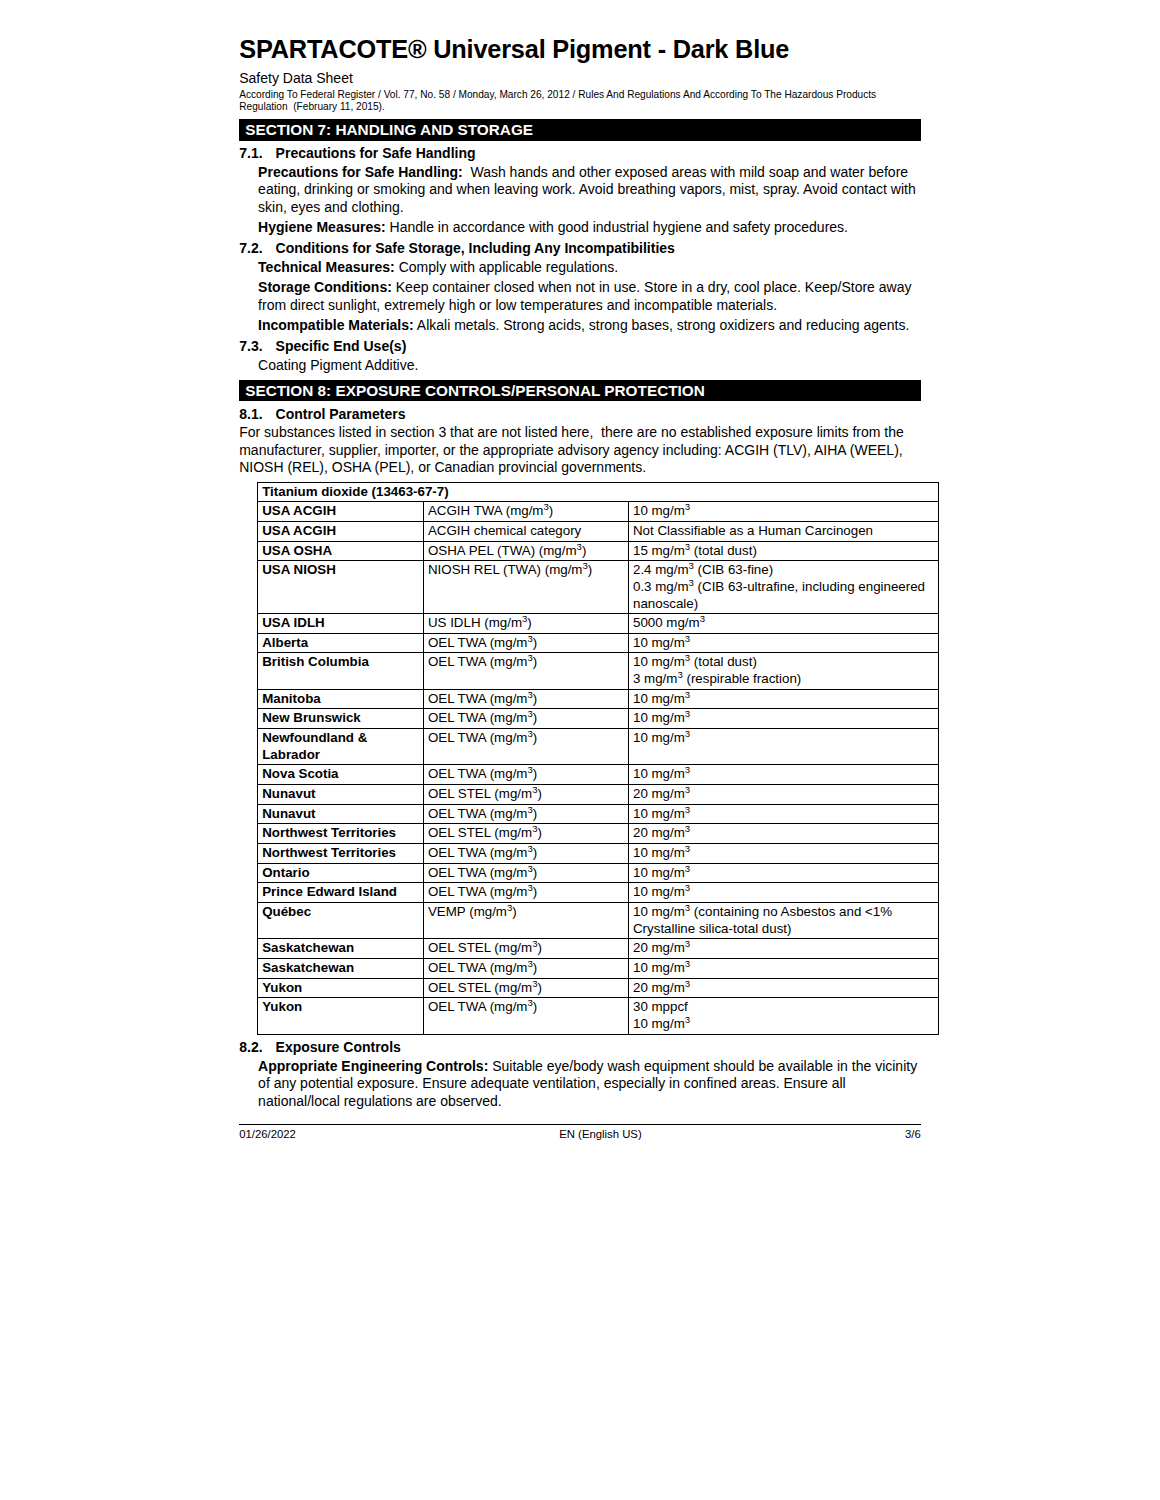SPARTACOTE® Universal Pigment - Dark Blue
Safety Data Sheet
According To Federal Register / Vol. 77, No. 58 / Monday, March 26, 2012 / Rules And Regulations And According To The Hazardous Products Regulation (February 11, 2015).
SECTION 7: HANDLING AND STORAGE
7.1. Precautions for Safe Handling
Precautions for Safe Handling: Wash hands and other exposed areas with mild soap and water before eating, drinking or smoking and when leaving work. Avoid breathing vapors, mist, spray. Avoid contact with skin, eyes and clothing.
Hygiene Measures: Handle in accordance with good industrial hygiene and safety procedures.
7.2. Conditions for Safe Storage, Including Any Incompatibilities
Technical Measures: Comply with applicable regulations.
Storage Conditions: Keep container closed when not in use. Store in a dry, cool place. Keep/Store away from direct sunlight, extremely high or low temperatures and incompatible materials.
Incompatible Materials: Alkali metals. Strong acids, strong bases, strong oxidizers and reducing agents.
7.3. Specific End Use(s)
Coating Pigment Additive.
SECTION 8: EXPOSURE CONTROLS/PERSONAL PROTECTION
8.1. Control Parameters
For substances listed in section 3 that are not listed here, there are no established exposure limits from the manufacturer, supplier, importer, or the appropriate advisory agency including: ACGIH (TLV), AIHA (WEEL), NIOSH (REL), OSHA (PEL), or Canadian provincial governments.
Titanium dioxide (13463-67-7)
| USA ACGIH | ACGIH TWA (mg/m 3 ) | 10 mg/m 3 |
| USA ACGIH | ACGIH chemical category | Not Classifiable as a Human Carcinogen |
| USA OSHA | OSHA PEL (TWA) (mg/m 3 ) | 15 mg/m 3 (total dust) |
| USA NIOSH | NIOSH REL (TWA) (mg/m 3 ) | 2.4 mg/m 3 (CIB 63-fine) 0.3 mg/m 3 (CIB 63-ultrafine, including engineered nanoscale) |
| USA IDLH | US IDLH (mg/m 3 ) | 5000 mg/m 3 |
| Alberta | OEL TWA (mg/m 3 ) | 10 mg/m 3 |
| British Columbia | OEL TWA (mg/m 3 ) | 10 mg/m 3 (total dust) 3 mg/m 3 (respirable fraction) |
| Manitoba | OEL TWA (mg/m 3 ) | 10 mg/m 3 |
| New Brunswick | OEL TWA (mg/m 3 ) | 10 mg/m 3 |
| Newfoundland & Labrador | OEL TWA (mg/m 3 ) | 10 mg/m 3 |
| Nova Scotia | OEL TWA (mg/m 3 ) | 10 mg/m 3 |
| Nunavut | OEL STEL (mg/m 3 ) | 20 mg/m 3 |
| Nunavut | OEL TWA (mg/m 3 ) | 10 mg/m 3 |
| Northwest Territories | OEL STEL (mg/m 3 ) | 20 mg/m 3 |
| Northwest Territories | OEL TWA (mg/m 3 ) | 10 mg/m 3 |
| Ontario | OEL TWA (mg/m 3 ) | 10 mg/m 3 |
| Prince Edward Island | OEL TWA (mg/m 3 ) | 10 mg/m 3 |
| Québec | VEMP (mg/m 3 ) | 10 mg/m 3 (containing no Asbestos and <1% Crystalline silica-total dust) |
| Saskatchewan | OEL STEL (mg/m 3 ) | 20 mg/m 3 |
| Saskatchewan | OEL TWA (mg/m 3 ) | 10 mg/m 3 |
| Yukon | OEL STEL (mg/m 3 ) | 20 mg/m 3 |
| Yukon | OEL TWA (mg/m 3 ) | 30 mppcf 10 mg/m 3 |
8.2. Exposure Controls
Appropriate Engineering Controls: Suitable eye/body wash equipment should be available in the vicinity of any potential exposure. Ensure adequate ventilation, especially in confined areas. Ensure all national/local regulations are observed.
01/26/2022 EN (English US) 3/6